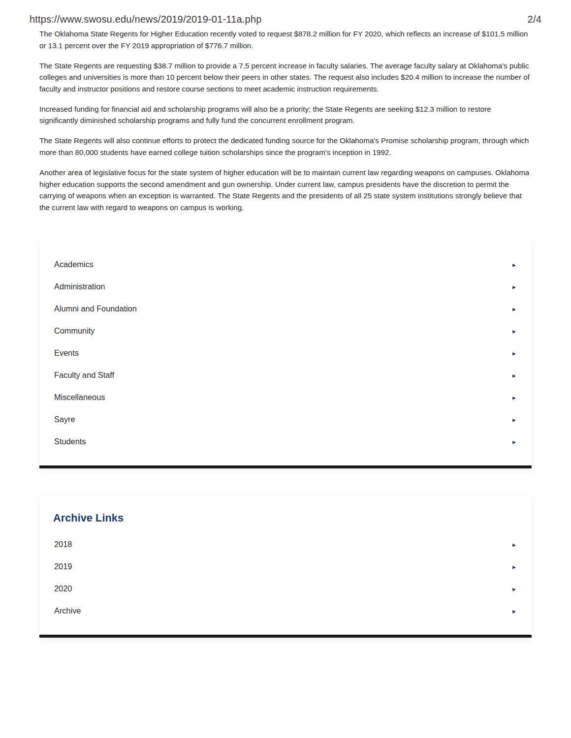https://www.swosu.edu/news/2019/2019-01-11a.php 2/4
The Oklahoma State Regents for Higher Education recently voted to request $878.2 million for FY 2020, which reflects an increase of $101.5 million or 13.1 percent over the FY 2019 appropriation of $776.7 million.
The State Regents are requesting $38.7 million to provide a 7.5 percent increase in faculty salaries. The average faculty salary at Oklahoma's public colleges and universities is more than 10 percent below their peers in other states. The request also includes $20.4 million to increase the number of faculty and instructor positions and restore course sections to meet academic instruction requirements.
Increased funding for financial aid and scholarship programs will also be a priority; the State Regents are seeking $12.3 million to restore significantly diminished scholarship programs and fully fund the concurrent enrollment program.
The State Regents will also continue efforts to protect the dedicated funding source for the Oklahoma's Promise scholarship program, through which more than 80,000 students have earned college tuition scholarships since the program's inception in 1992.
Another area of legislative focus for the state system of higher education will be to maintain current law regarding weapons on campuses. Oklahoma higher education supports the second amendment and gun ownership. Under current law, campus presidents have the discretion to permit the carrying of weapons when an exception is warranted. The State Regents and the presidents of all 25 state system institutions strongly believe that the current law with regard to weapons on campus is working.
Academics▸
Administration▸
Alumni and Foundation▸
Community▸
Events▸
Faculty and Staff▸
Miscellaneous▸
Sayre▸
Students▸
Archive Links
2018▸
2019▸
2020▸
Archive▸